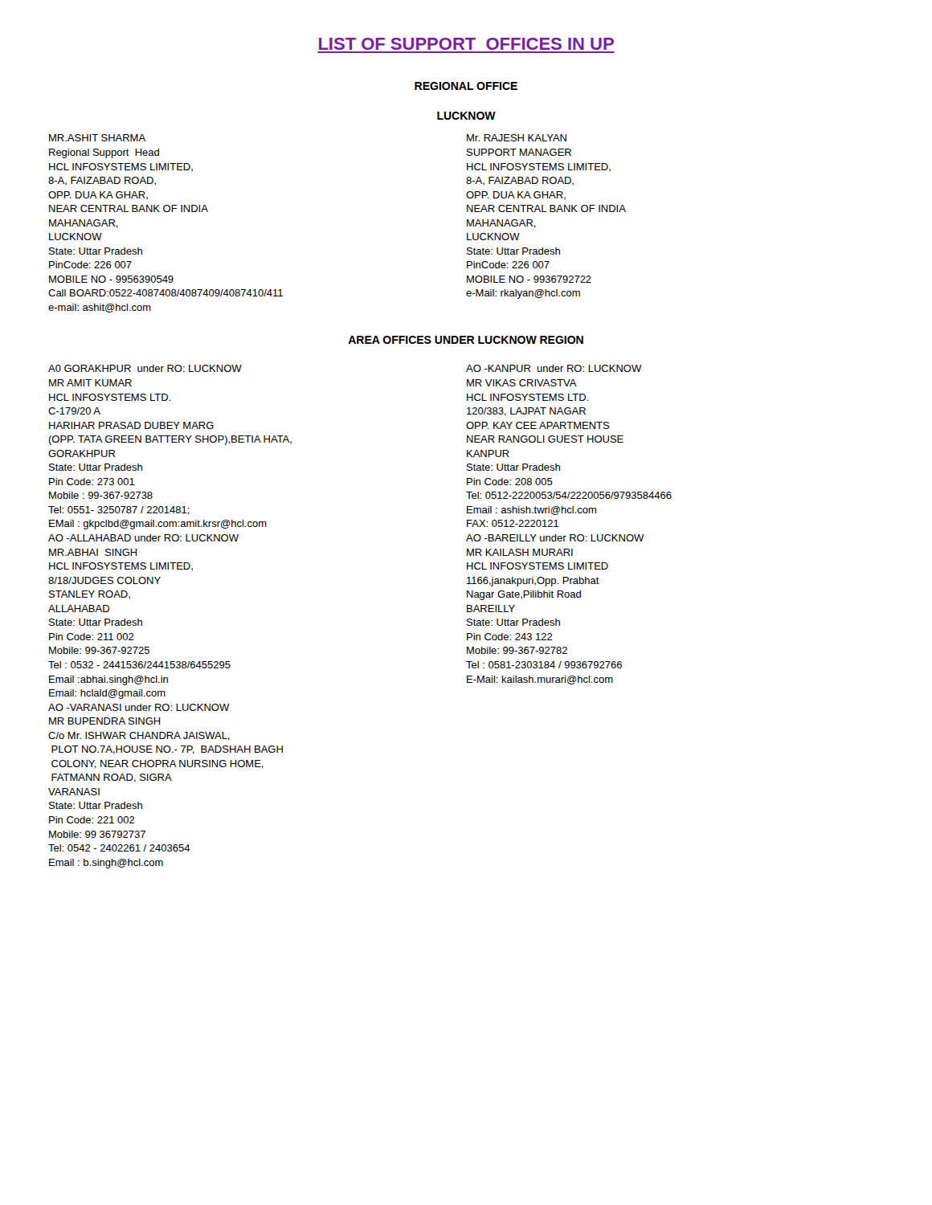LIST OF SUPPORT OFFICES IN UP
REGIONAL OFFICE
LUCKNOW
| MR.ASHIT SHARMA Regional Support Head HCL INFOSYSTEMS LIMITED, 8-A, FAIZABAD ROAD, OPP. DUA KA GHAR, NEAR CENTRAL BANK OF INDIA MAHANAGAR, LUCKNOW State: Uttar Pradesh PinCode: 226 007 MOBILE NO - 9956390549 Call BOARD:0522-4087408/4087409/4087410/411 e-mail: ashit@hcl.com | Mr. RAJESH KALYAN SUPPORT MANAGER HCL INFOSYSTEMS LIMITED, 8-A, FAIZABAD ROAD, OPP. DUA KA GHAR, NEAR CENTRAL BANK OF INDIA MAHANAGAR, LUCKNOW State: Uttar Pradesh PinCode: 226 007 MOBILE NO - 9936792722 e-Mail: rkalyan@hcl.com |
AREA OFFICES UNDER LUCKNOW REGION
| A0 GORAKHPUR under RO: LUCKNOW MR AMIT KUMAR HCL INFOSYSTEMS LTD. C-179/20 A HARIHAR PRASAD DUBEY MARG (OPP. TATA GREEN BATTERY SHOP),BETIA HATA, GORAKHPUR State: Uttar Pradesh Pin Code: 273 001 Mobile : 99-367-92738 Tel: 0551- 3250787 / 2201481; EMail : gkpclbd@gmail.com:amit.krsr@hcl.com | AO -KANPUR under RO: LUCKNOW MR VIKAS CRIVASTVA HCL INFOSYSTEMS LTD. 120/383, LAJPAT NAGAR OPP. KAY CEE APARTMENTS NEAR RANGOLI GUEST HOUSE KANPUR State: Uttar Pradesh Pin Code: 208 005 Tel: 0512-2220053/54/2220056/9793584466 Email : ashish.twri@hcl.com FAX: 0512-2220121 |
| AO -ALLAHABAD under RO: LUCKNOW MR.ABHAI SINGH HCL INFOSYSTEMS LIMITED, 8/18/JUDGES COLONY STANLEY ROAD, ALLAHABAD State: Uttar Pradesh Pin Code: 211 002 Mobile: 99-367-92725 Tel : 0532 - 2441536/2441538/6455295 Email :abhai.singh@hcl.in Email: hclald@gmail.com | AO -BAREILLY under RO: LUCKNOW MR KAILASH MURARI HCL INFOSYSTEMS LIMITED 1166,janakpuri,Opp. Prabhat Nagar Gate,Pilibhit Road BAREILLY State: Uttar Pradesh Pin Code: 243 122 Mobile: 99-367-92782 Tel : 0581-2303184 / 9936792766 E-Mail: kailash.murari@hcl.com |
| AO -VARANASI under RO: LUCKNOW MR BUPENDRA SINGH C/o Mr. ISHWAR CHANDRA JAISWAL, PLOT NO.7A,HOUSE NO.- 7P, BADSHAH BAGH COLONY, NEAR CHOPRA NURSING HOME, FATMANN ROAD, SIGRA VARANASI State: Uttar Pradesh Pin Code: 221 002 Mobile: 99 36792737 Tel: 0542 - 2402261 / 2403654 Email : b.singh@hcl.com | |